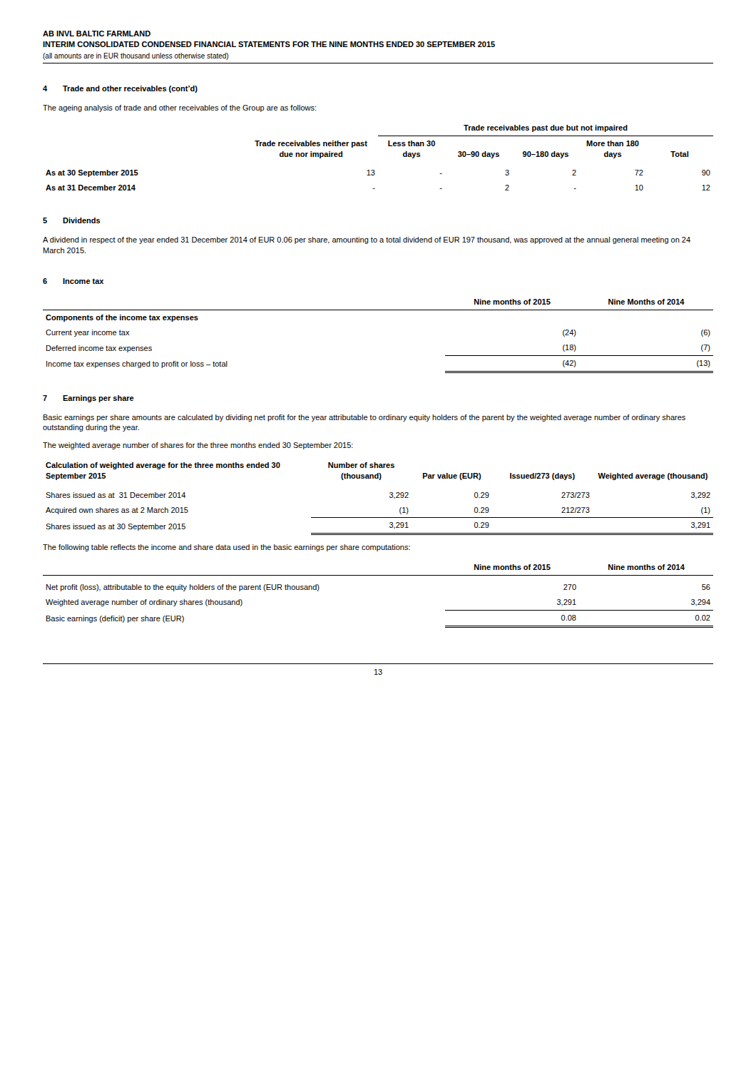AB INVL BALTIC FARMLAND
INTERIM CONSOLIDATED CONDENSED FINANCIAL STATEMENTS FOR THE NINE MONTHS ENDED 30 SEPTEMBER 2015
(all amounts are in EUR thousand unless otherwise stated)
4 Trade and other receivables (cont’d)
The ageing analysis of trade and other receivables of the Group are as follows:
| | | Trade receivables past due but not impaired |
| | Trade receivables neither past due nor impaired | Less than 30 days | 30–90 days | 90–180 days | More than 180 days | Total |
| As at 30 September 2015 | 13 | - | 3 | 2 | 72 | 90 |
| As at 31 December 2014 | - | - | 2 | - | 10 | 12 |
5 Dividends
A dividend in respect of the year ended 31 December 2014 of EUR 0.06 per share, amounting to a total dividend of EUR 197 thousand, was approved at the annual general meeting on 24 March 2015.
6 Income tax
| | Nine months of 2015 | Nine Months of 2014 |
| Components of the income tax expenses | | |
| Current year income tax | (24) | (6) |
| Deferred income tax expenses | (18) | (7) |
| Income tax expenses charged to profit or loss – total | (42) | (13) |
7 Earnings per share
Basic earnings per share amounts are calculated by dividing net profit for the year attributable to ordinary equity holders of the parent by the weighted average number of ordinary shares outstanding during the year.
The weighted average number of shares for the three months ended 30 September 2015:
| Calculation of weighted average for the three months ended 30 September 2015 | Number of shares (thousand) | Par value (EUR) | Issued/273 (days) | Weighted average (thousand) |
| Shares issued as at 31 December 2014 | 3,292 | 0.29 | 273/273 | 3,292 |
| Acquired own shares as at 2 March 2015 | (1) | 0.29 | 212/273 | (1) |
| Shares issued as at 30 September 2015 | 3,291 | 0.29 | | 3,291 |
The following table reflects the income and share data used in the basic earnings per share computations:
| | Nine months of 2015 | Nine months of 2014 |
| Net profit (loss), attributable to the equity holders of the parent (EUR thousand) | 270 | 56 |
| Weighted average number of ordinary shares (thousand) | 3,291 | 3,294 |
| Basic earnings (deficit) per share (EUR) | 0.08 | 0.02 |
13